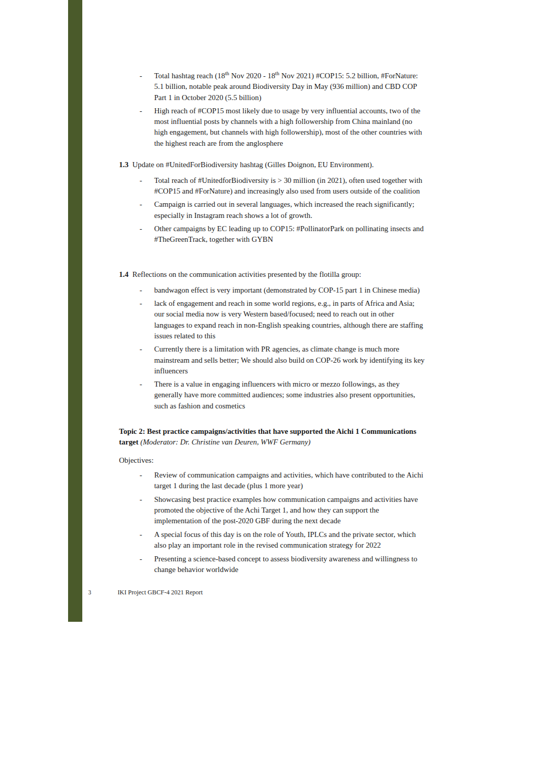Total hashtag reach (18th Nov 2020 - 18th Nov 2021) #COP15: 5.2 billion, #ForNature: 5.1 billion, notable peak around Biodiversity Day in May (936 million) and CBD COP Part 1 in October 2020 (5.5 billion)
High reach of #COP15 most likely due to usage by very influential accounts, two of the most influential posts by channels with a high followership from China mainland (no high engagement, but channels with high followership), most of the other countries with the highest reach are from the anglosphere
1.3 Update on #UnitedForBiodiversity hashtag (Gilles Doignon, EU Environment).
Total reach of #UnitedforBiodiversity is > 30 million (in 2021), often used together with #COP15 and #ForNature) and increasingly also used from users outside of the coalition
Campaign is carried out in several languages, which increased the reach significantly; especially in Instagram reach shows a lot of growth.
Other campaigns by EC leading up to COP15: #PollinatorPark on pollinating insects and #TheGreenTrack, together with GYBN
1.4 Reflections on the communication activities presented by the flotilla group:
bandwagon effect is very important (demonstrated by COP-15 part 1 in Chinese media)
lack of engagement and reach in some world regions, e.g., in parts of Africa and Asia; our social media now is very Western based/focused; need to reach out in other languages to expand reach in non-English speaking countries, although there are staffing issues related to this
Currently there is a limitation with PR agencies, as climate change is much more mainstream and sells better; We should also build on COP-26 work by identifying its key influencers
There is a value in engaging influencers with micro or mezzo followings, as they generally have more committed audiences; some industries also present opportunities, such as fashion and cosmetics
Topic 2: Best practice campaigns/activities that have supported the Aichi 1 Communications target (Moderator: Dr. Christine van Deuren, WWF Germany)
Objectives:
Review of communication campaigns and activities, which have contributed to the Aichi target 1 during the last decade (plus 1 more year)
Showcasing best practice examples how communication campaigns and activities have promoted the objective of the Achi Target 1, and how they can support the implementation of the post-2020 GBF during the next decade
A special focus of this day is on the role of Youth, IPLCs and the private sector, which also play an important role in the revised communication strategy for 2022
Presenting a science-based concept to assess biodiversity awareness and willingness to change behavior worldwide
3 IKI Project GBCF-4 2021 Report